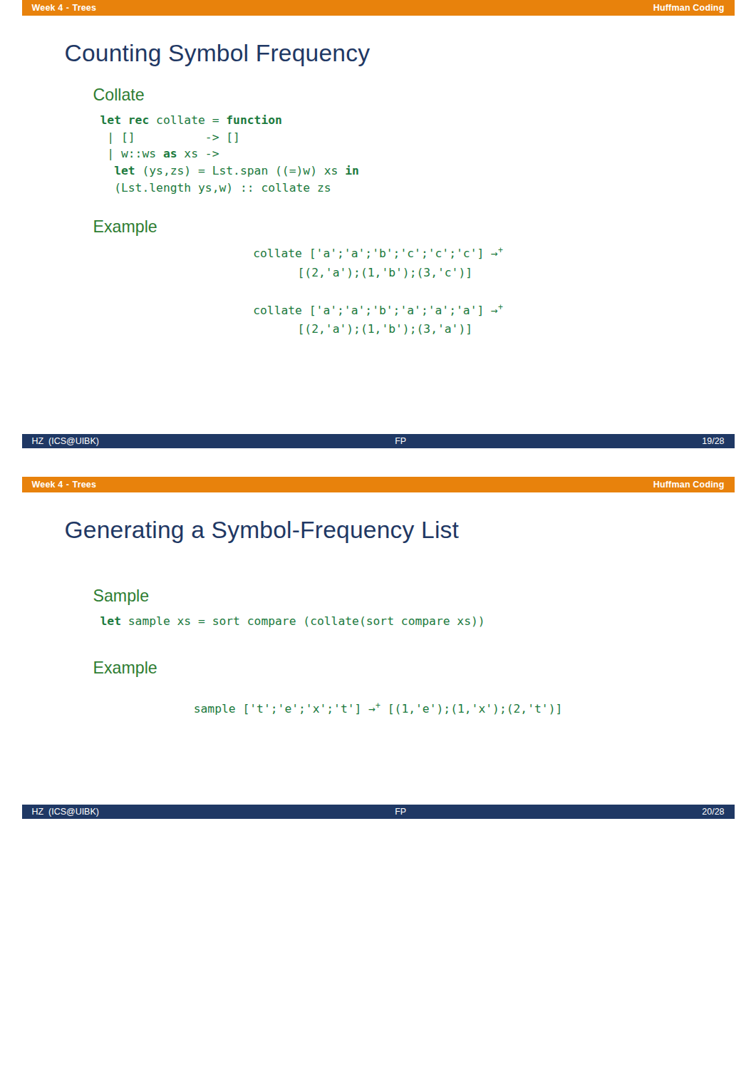Week 4-Trees
Huffman Coding
Counting Symbol Frequency
Collate
let rec collate = function
 | []          -> []
 | w::ws as xs ->
  let (ys,zs) = Lst.span ((=)w) xs in
  (Lst.length ys,w) :: collate zs
Example
collate ['a';'a';'b';'c';'c';'c'] →+
[(2,'a');(1,'b');(3,'c')]
collate ['a';'a';'b';'a';'a';'a'] →+
[(2,'a');(1,'b');(3,'a')]
HZ (ICS@UIBK)
FP
19/28
Week 4-Trees
Huffman Coding
Generating a Symbol-Frequency List
Sample
let sample xs = sort compare (collate(sort compare xs))
Example
sample ['t';'e';'x';'t'] →+ [(1,'e');(1,'x');(2,'t')]
HZ (ICS@UIBK)
FP
20/28